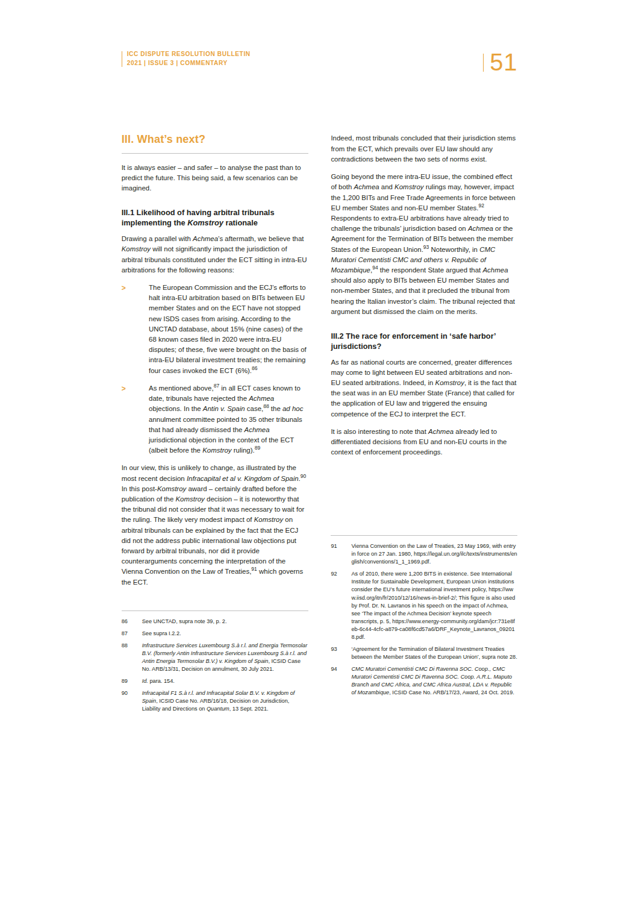ICC Dispute Resolution Bulletin
2021 | Issue 3 | Commentary
51
III. What’s next?
It is always easier – and safer – to analyse the past than to predict the future. This being said, a few scenarios can be imagined.
III.1 Likelihood of having arbitral tribunals implementing the Komstroy rationale
Drawing a parallel with Achmea’s aftermath, we believe that Komstroy will not significantly impact the jurisdiction of arbitral tribunals constituted under the ECT sitting in intra-EU arbitrations for the following reasons:
The European Commission and the ECJ’s efforts to halt intra-EU arbitration based on BITs between EU member States and on the ECT have not stopped new ISDS cases from arising. According to the UNCTAD database, about 15% (nine cases) of the 68 known cases filed in 2020 were intra-EU disputes; of these, five were brought on the basis of intra-EU bilateral investment treaties; the remaining four cases invoked the ECT (6%).86
As mentioned above,87 in all ECT cases known to date, tribunals have rejected the Achmea objections. In the Antin v. Spain case,88 the ad hoc annulment committee pointed to 35 other tribunals that had already dismissed the Achmea jurisdictional objection in the context of the ECT (albeit before the Komstroy ruling).89
In our view, this is unlikely to change, as illustrated by the most recent decision Infracapital et al v. Kingdom of Spain.90 In this post-Komstroy award – certainly drafted before the publication of the Komstroy decision – it is noteworthy that the tribunal did not consider that it was necessary to wait for the ruling. The likely very modest impact of Komstroy on arbitral tribunals can be explained by the fact that the ECJ did not the address public international law objections put forward by arbitral tribunals, nor did it provide counterarguments concerning the interpretation of the Vienna Convention on the Law of Treaties,91 which governs the ECT.
86
See UNCTAD, supra note 39, p. 2.
87
See supra I.2.2.
88
Infrastructure Services Luxembourg S.à r.l. and Energia Termosolar B.V. (formerly Antin Infrastructure Services Luxembourg S.à r.l. and Antin Energia Termosolar B.V.) v. Kingdom of Spain, ICSID Case No. ARB/13/31, Decision on annulment, 30 July 2021.
89
Id. para. 154.
90
Infracapital F1 S.à r.l. and Infracapital Solar B.V. v. Kingdom of Spain, ICSID Case No. ARB/16/18, Decision on Jurisdiction, Liability and Directions on Quantum, 13 Sept. 2021.
Indeed, most tribunals concluded that their jurisdiction stems from the ECT, which prevails over EU law should any contradictions between the two sets of norms exist.
Going beyond the mere intra-EU issue, the combined effect of both Achmea and Komstroy rulings may, however, impact the 1,200 BITs and Free Trade Agreements in force between EU member States and non-EU member States.92 Respondents to extra-EU arbitrations have already tried to challenge the tribunals’ jurisdiction based on Achmea or the Agreement for the Termination of BITs between the member States of the European Union.93 Noteworthily, in CMC Muratori Cementisti CMC and others v. Republic of Mozambique,94 the respondent State argued that Achmea should also apply to BITs between EU member States and non-member States, and that it precluded the tribunal from hearing the Italian investor’s claim. The tribunal rejected that argument but dismissed the claim on the merits.
III.2 The race for enforcement in ‘safe harbor’ jurisdictions?
As far as national courts are concerned, greater differences may come to light between EU seated arbitrations and non-EU seated arbitrations. Indeed, in Komstroy, it is the fact that the seat was in an EU member State (France) that called for the application of EU law and triggered the ensuing competence of the ECJ to interpret the ECT.
It is also interesting to note that Achmea already led to differentiated decisions from EU and non-EU courts in the context of enforcement proceedings.
91
Vienna Convention on the Law of Treaties, 23 May 1969, with entry in force on 27 Jan. 1980, https://legal.un.org/ilc/texts/instruments/english/conventions/1_1_1969.pdf.
92
As of 2010, there were 1,200 BITS in existence. See International Institute for Sustainable Development, European Union institutions consider the EU’s future international investment policy, https://www.iisd.org/itn/fr/2010/12/16/news-in-brief-2/; This figure is also used by Prof. Dr. N. Lavranos in his speech on the impact of Achmea, see ‘The impact of the Achmea Decision’ keynote speech transcripts, p. 5, https://www.energy-community.org/dam/jcr:731e8feb-6c44-4cfc-a879-ca08f6cd57a6/DRF_Keynote_Lavranos_092018.pdf.
93
‘Agreement for the Termination of Bilateral Investment Treaties between the Member States of the European Union’, supra note 28.
94
CMC Muratori Cementisti CMC Di Ravenna SOC. Coop., CMC Muratori Cementisti CMC Di Ravenna SOC. Coop. A.R.L. Maputo Branch and CMC Africa, and CMC Africa Austral, LDA v. Republic of Mozambique, ICSID Case No. ARB/17/23, Award, 24 Oct. 2019.